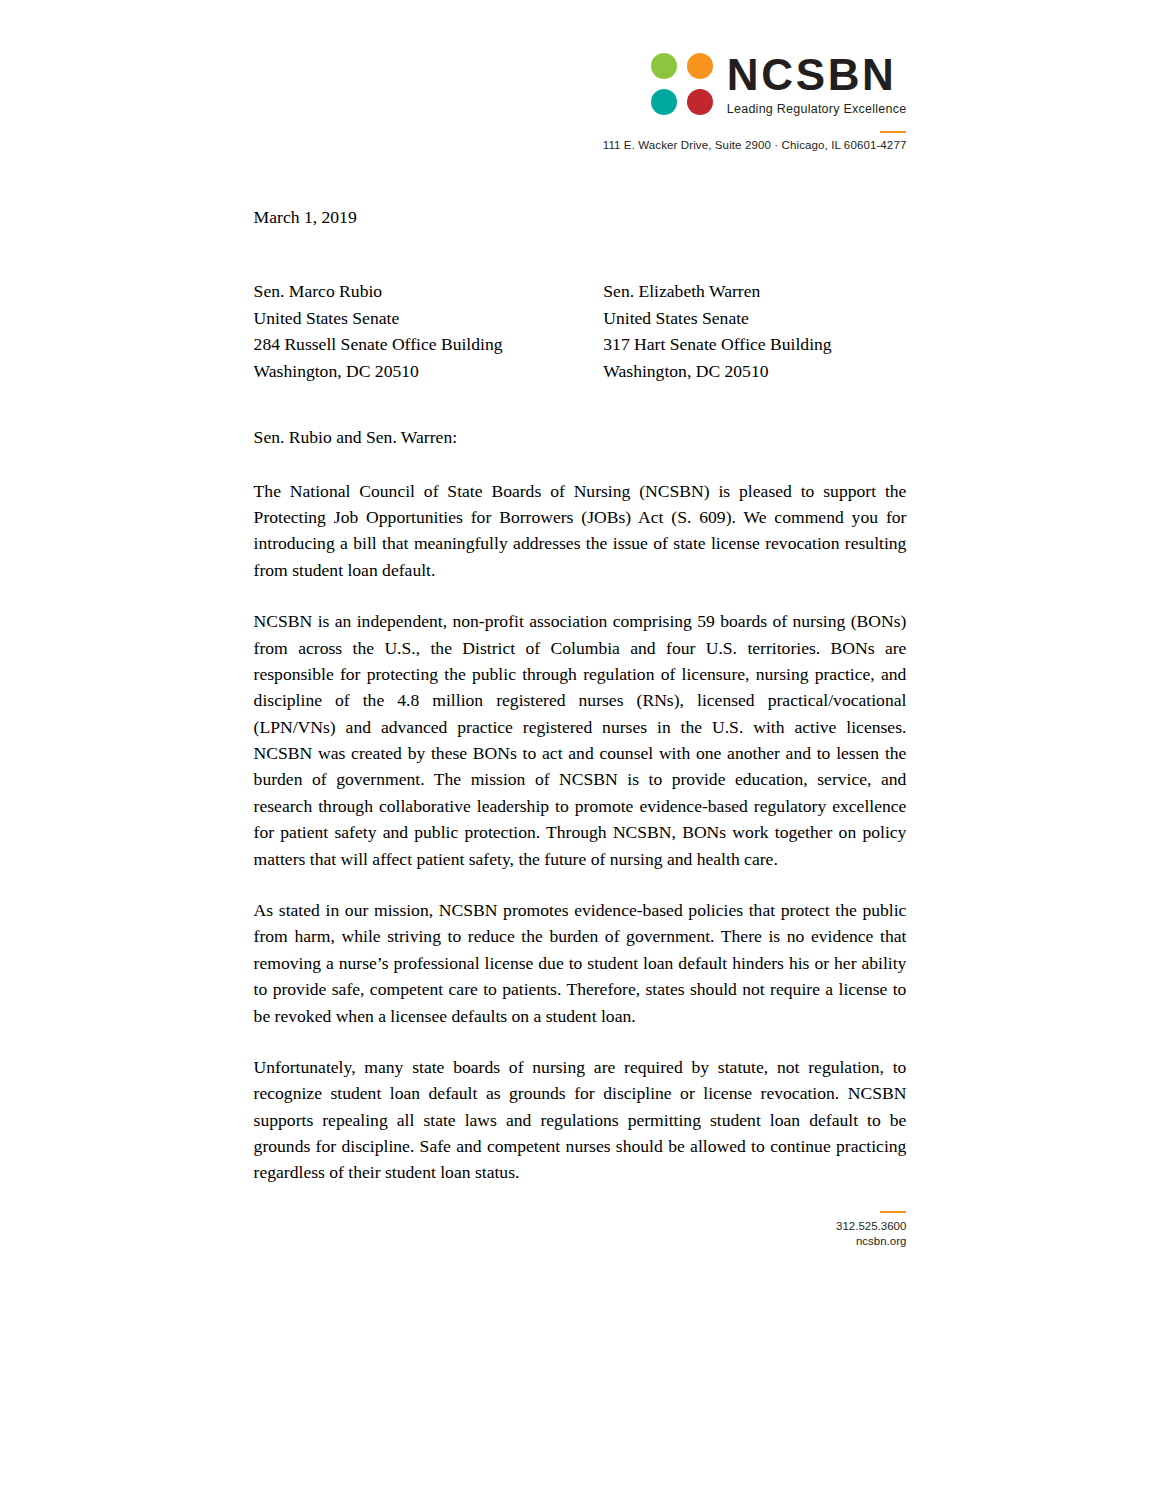NCSBN
Leading Regulatory Excellence
111 E. Wacker Drive, Suite 2900 · Chicago, IL 60601-4277
March 1, 2019
Sen. Marco Rubio United States Senate 284 Russell Senate Office Building Washington, DC 20510 Sen. Elizabeth Warren United States Senate 317 Hart Senate Office Building Washington, DC 20510
Sen. Rubio and Sen. Warren:
The National Council of State Boards of Nursing (NCSBN) is pleased to support the Protecting Job Opportunities for Borrowers (JOBs) Act (S. 609). We commend you for introducing a bill that meaningfully addresses the issue of state license revocation resulting from student loan default.
NCSBN is an independent, non-profit association comprising 59 boards of nursing (BONs) from across the U.S., the District of Columbia and four U.S. territories. BONs are responsible for protecting the public through regulation of licensure, nursing practice, and discipline of the 4.8 million registered nurses (RNs), licensed practical/vocational (LPN/VNs) and advanced practice registered nurses in the U.S. with active licenses. NCSBN was created by these BONs to act and counsel with one another and to lessen the burden of government. The mission of NCSBN is to provide education, service, and research through collaborative leadership to promote evidence-based regulatory excellence for patient safety and public protection. Through NCSBN, BONs work together on policy matters that will affect patient safety, the future of nursing and health care.
As stated in our mission, NCSBN promotes evidence-based policies that protect the public from harm, while striving to reduce the burden of government. There is no evidence that removing a nurse’s professional license due to student loan default hinders his or her ability to provide safe, competent care to patients. Therefore, states should not require a license to be revoked when a licensee defaults on a student loan.
Unfortunately, many state boards of nursing are required by statute, not regulation, to recognize student loan default as grounds for discipline or license revocation. NCSBN supports repealing all state laws and regulations permitting student loan default to be grounds for discipline. Safe and competent nurses should be allowed to continue practicing regardless of their student loan status.
312.525.3600
ncsbn.org